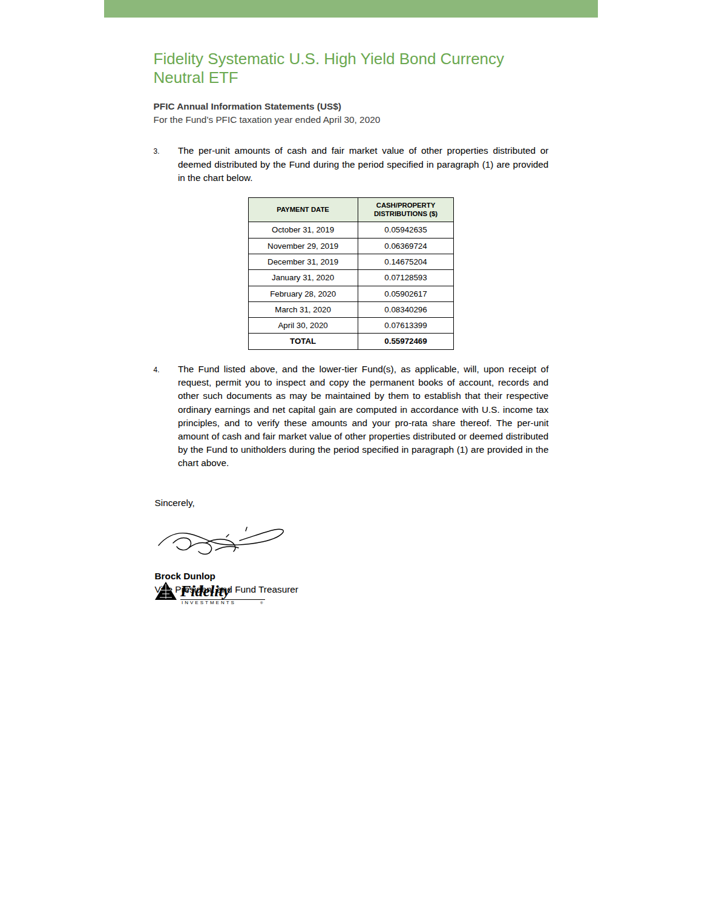Fidelity Systematic U.S. High Yield Bond Currency Neutral ETF
PFIC Annual Information Statements (US$)
For the Fund’s PFIC taxation year ended April 30, 2020
3. The per-unit amounts of cash and fair market value of other properties distributed or deemed distributed by the Fund during the period specified in paragraph (1) are provided in the chart below.
| PAYMENT DATE | CASH/PROPERTY DISTRIBUTIONS ($) |
| --- | --- |
| October 31, 2019 | 0.05942635 |
| November 29, 2019 | 0.06369724 |
| December 31, 2019 | 0.14675204 |
| January 31, 2020 | 0.07128593 |
| February 28, 2020 | 0.05902617 |
| March 31, 2020 | 0.08340296 |
| April 30, 2020 | 0.07613399 |
| TOTAL | 0.55972469 |
4. The Fund listed above, and the lower-tier Fund(s), as applicable, will, upon receipt of request, permit you to inspect and copy the permanent books of account, records and other such documents as may be maintained by them to establish that their respective ordinary earnings and net capital gain are computed in accordance with U.S. income tax principles, and to verify these amounts and your pro-rata share thereof. The per-unit amount of cash and fair market value of other properties distributed or deemed distributed by the Fund to unitholders during the period specified in paragraph (1) are provided in the chart above.
Sincerely,
Brock Dunlop
Vice President and Fund Treasurer
Fidelity INVESTMENTS ®